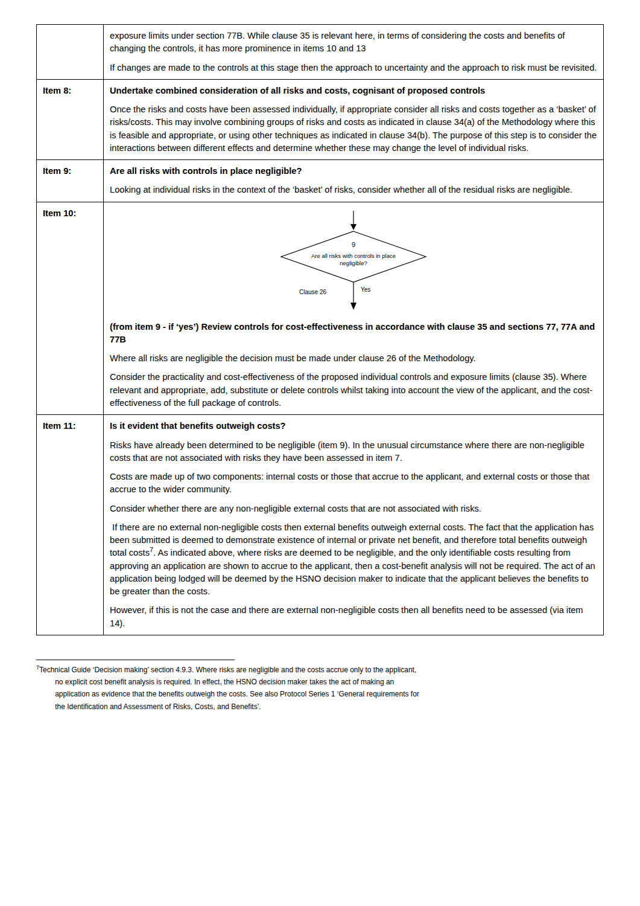| | exposure limits under section 77B. While clause 35 is relevant here, in terms of considering the costs and benefits of changing the controls, it has more prominence in items 10 and 13 If changes are made to the controls at this stage then the approach to uncertainty and the approach to risk must be revisited. |
| Item 8: | Undertake combined consideration of all risks and costs, cognisant of proposed controls Once the risks and costs have been assessed individually, if appropriate consider all risks and costs together as a ‘basket’ of risks/costs. This may involve combining groups of risks and costs as indicated in clause 34(a) of the Methodology where this is feasible and appropriate, or using other techniques as indicated in clause 34(b). The purpose of this step is to consider the interactions between different effects and determine whether these may change the level of individual risks. |
| Item 9: | Are all risks with controls in place negligible? Looking at individual risks in the context of the ‘basket’ of risks, consider whether all of the residual risks are negligible. |
| Item 10: | 9 Are all risks with controls in place negligible? Yes Clause 26 (from item 9 - if ‘yes’) Review controls for cost-effectiveness in accordance with clause 35 and sections 77, 77A and 77B Where all risks are negligible the decision must be made under clause 26 of the Methodology. Consider the practicality and cost-effectiveness of the proposed individual controls and exposure limits (clause 35). Where relevant and appropriate, add, substitute or delete controls whilst taking into account the view of the applicant, and the cost-effectiveness of the full package of controls. |
| Item 11: | Is it evident that benefits outweigh costs? Risks have already been determined to be negligible (item 9). In the unusual circumstance where there are non-negligible costs that are not associated with risks they have been assessed in item 7. Costs are made up of two components: internal costs or those that accrue to the applicant, and external costs or those that accrue to the wider community. Consider whether there are any non-negligible external costs that are not associated with risks. If there are no external non-negligible costs then external benefits outweigh external costs. The fact that the application has been submitted is deemed to demonstrate existence of internal or private net benefit, and therefore total benefits outweigh total costs 7 . As indicated above, where risks are deemed to be negligible, and the only identifiable costs resulting from approving an application are shown to accrue to the applicant, then a cost-benefit analysis will not be required. The act of an application being lodged will be deemed by the HSNO decision maker to indicate that the applicant believes the benefits to be greater than the costs. However, if this is not the case and there are external non-negligible costs then all benefits need to be assessed (via item 14). |
7Technical Guide ‘Decision making’ section 4.9.3. Where risks are negligible and the costs accrue only to the applicant,
no explicit cost benefit analysis is required. In effect, the HSNO decision maker takes the act of making an
application as evidence that the benefits outweigh the costs. See also Protocol Series 1 ‘General requirements for
the Identification and Assessment of Risks, Costs, and Benefits’.